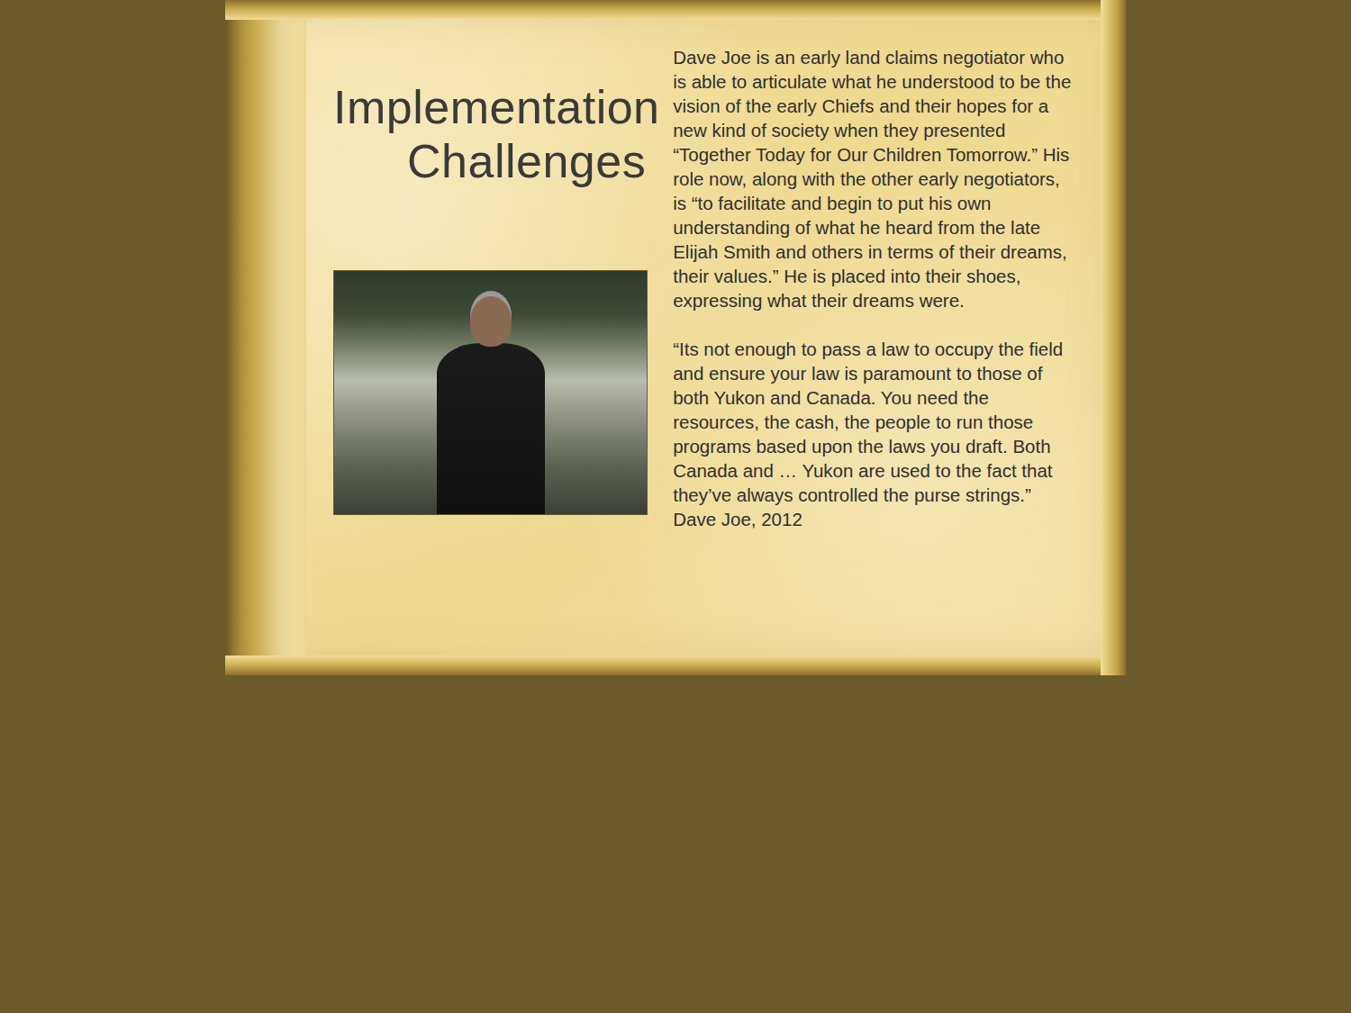Implementation
Challenges
Dave Joe is an early land claims negotiator who is able to articulate what he understood to be the vision of the early Chiefs and their hopes for a new kind of society when they presented “Together Today for Our Children Tomorrow.” His role now, along with the other early negotiators, is “to facilitate and begin to put his own understanding of what he heard from the late Elijah Smith and others in terms of their dreams, their values.” He is placed into their shoes, expressing what their dreams were.
“Its not enough to pass a law to occupy the field and ensure your law is paramount to those of both Yukon and Canada. You need the resources, the cash, the people to run those programs based upon the laws you draft. Both Canada and … Yukon are used to the fact that they’ve always controlled the purse strings.” Dave Joe, 2012